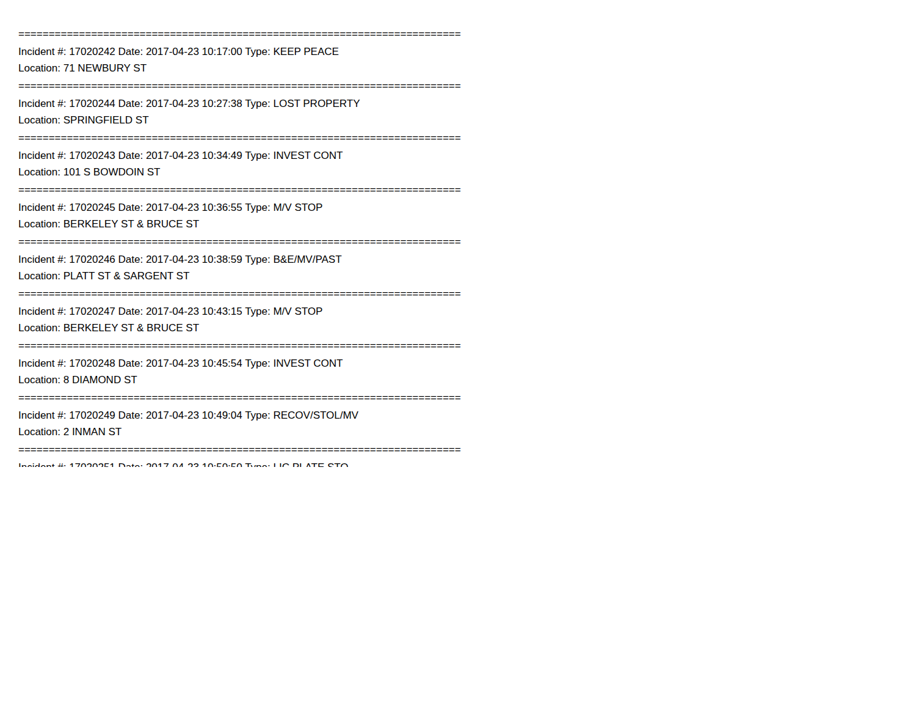=========================================================================
Incident #: 17020242 Date: 2017-04-23 10:17:00 Type: KEEP PEACE
Location: 71 NEWBURY ST
=========================================================================
Incident #: 17020244 Date: 2017-04-23 10:27:38 Type: LOST PROPERTY
Location: SPRINGFIELD ST
=========================================================================
Incident #: 17020243 Date: 2017-04-23 10:34:49 Type: INVEST CONT
Location: 101 S BOWDOIN ST
=========================================================================
Incident #: 17020245 Date: 2017-04-23 10:36:55 Type: M/V STOP
Location: BERKELEY ST & BRUCE ST
=========================================================================
Incident #: 17020246 Date: 2017-04-23 10:38:59 Type: B&E/MV/PAST
Location: PLATT ST & SARGENT ST
=========================================================================
Incident #: 17020247 Date: 2017-04-23 10:43:15 Type: M/V STOP
Location: BERKELEY ST & BRUCE ST
=========================================================================
Incident #: 17020248 Date: 2017-04-23 10:45:54 Type: INVEST CONT
Location: 8 DIAMOND ST
=========================================================================
Incident #: 17020249 Date: 2017-04-23 10:49:04 Type: RECOV/STOL/MV
Location: 2 INMAN ST
=========================================================================
Incident #: 17020251 Date: 2017-04-23 10:50:50 Type: LIC PLATE STO